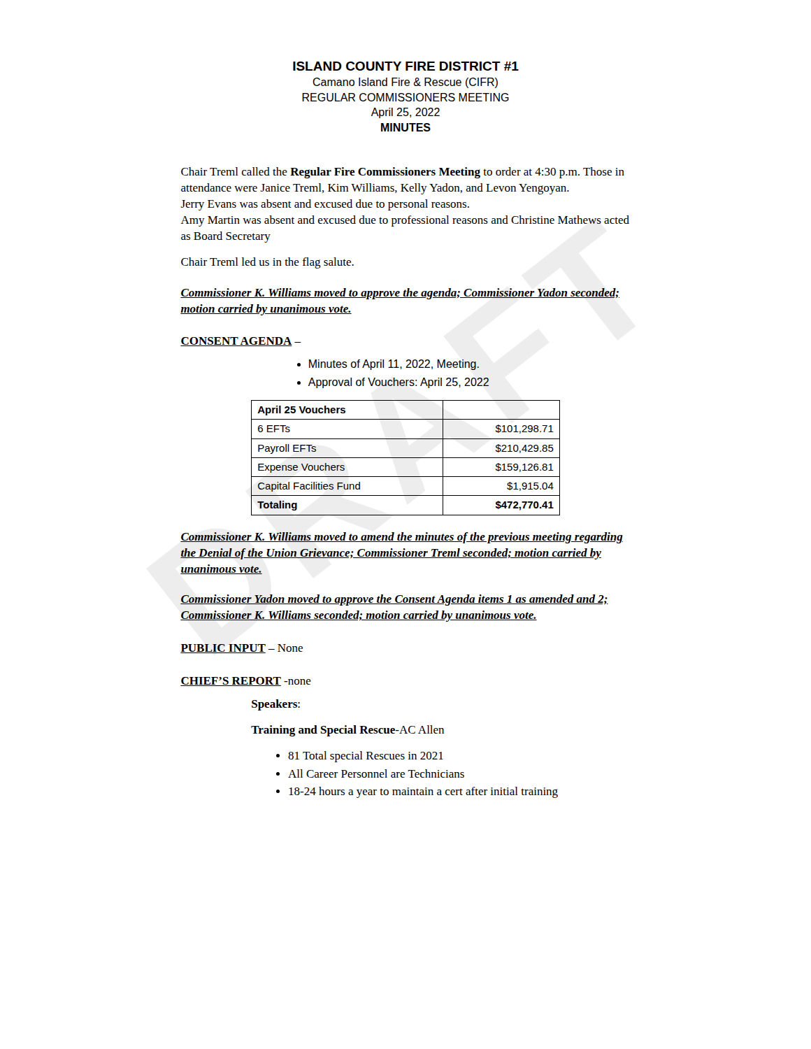DRAFT
ISLAND COUNTY FIRE DISTRICT #1
Camano Island Fire & Rescue (CIFR)
REGULAR COMMISSIONERS MEETING
April 25, 2022
MINUTES
Chair Treml called the Regular Fire Commissioners Meeting to order at 4:30 p.m. Those in attendance were Janice Treml, Kim Williams, Kelly Yadon, and Levon Yengoyan.
Jerry Evans was absent and excused due to personal reasons.
Amy Martin was absent and excused due to professional reasons and Christine Mathews acted as Board Secretary
Chair Treml led us in the flag salute.
Commissioner K. Williams moved to approve the agenda; Commissioner Yadon seconded; motion carried by unanimous vote.
CONSENT AGENDA –
Minutes of April 11, 2022, Meeting.
Approval of Vouchers: April 25, 2022
| April 25 Vouchers | |
| --- | --- |
| 6 EFTs | $101,298.71 |
| Payroll EFTs | $210,429.85 |
| Expense Vouchers | $159,126.81 |
| Capital Facilities Fund | $1,915.04 |
| Totaling | $472,770.41 |
Commissioner K. Williams moved to amend the minutes of the previous meeting regarding the Denial of the Union Grievance; Commissioner Treml seconded; motion carried by unanimous vote.
Commissioner Yadon moved to approve the Consent Agenda items 1 as amended and 2; Commissioner K. Williams seconded; motion carried by unanimous vote.
PUBLIC INPUT – None
CHIEF’S REPORT -none
Speakers:
Training and Special Rescue-AC Allen
81 Total special Rescues in 2021
All Career Personnel are Technicians
18-24 hours a year to maintain a cert after initial training